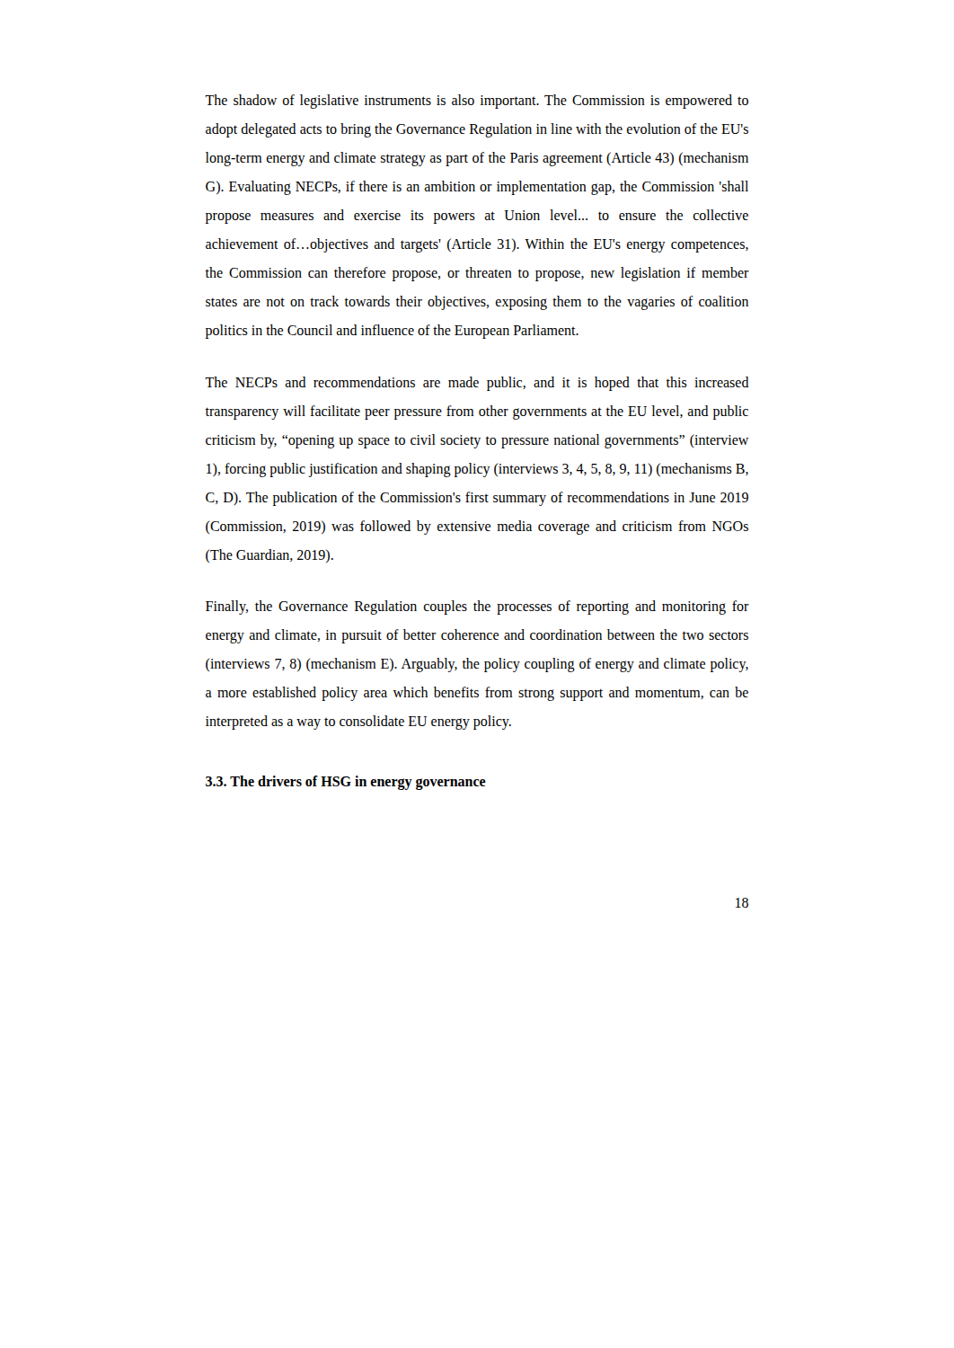The shadow of legislative instruments is also important. The Commission is empowered to adopt delegated acts to bring the Governance Regulation in line with the evolution of the EU's long-term energy and climate strategy as part of the Paris agreement (Article 43) (mechanism G). Evaluating NECPs, if there is an ambition or implementation gap, the Commission 'shall propose measures and exercise its powers at Union level... to ensure the collective achievement of…objectives and targets' (Article 31). Within the EU's energy competences, the Commission can therefore propose, or threaten to propose, new legislation if member states are not on track towards their objectives, exposing them to the vagaries of coalition politics in the Council and influence of the European Parliament.
The NECPs and recommendations are made public, and it is hoped that this increased transparency will facilitate peer pressure from other governments at the EU level, and public criticism by, “opening up space to civil society to pressure national governments” (interview 1), forcing public justification and shaping policy (interviews 3, 4, 5, 8, 9, 11) (mechanisms B, C, D). The publication of the Commission's first summary of recommendations in June 2019 (Commission, 2019) was followed by extensive media coverage and criticism from NGOs (The Guardian, 2019).
Finally, the Governance Regulation couples the processes of reporting and monitoring for energy and climate, in pursuit of better coherence and coordination between the two sectors (interviews 7, 8) (mechanism E). Arguably, the policy coupling of energy and climate policy, a more established policy area which benefits from strong support and momentum, can be interpreted as a way to consolidate EU energy policy.
3.3. The drivers of HSG in energy governance
18